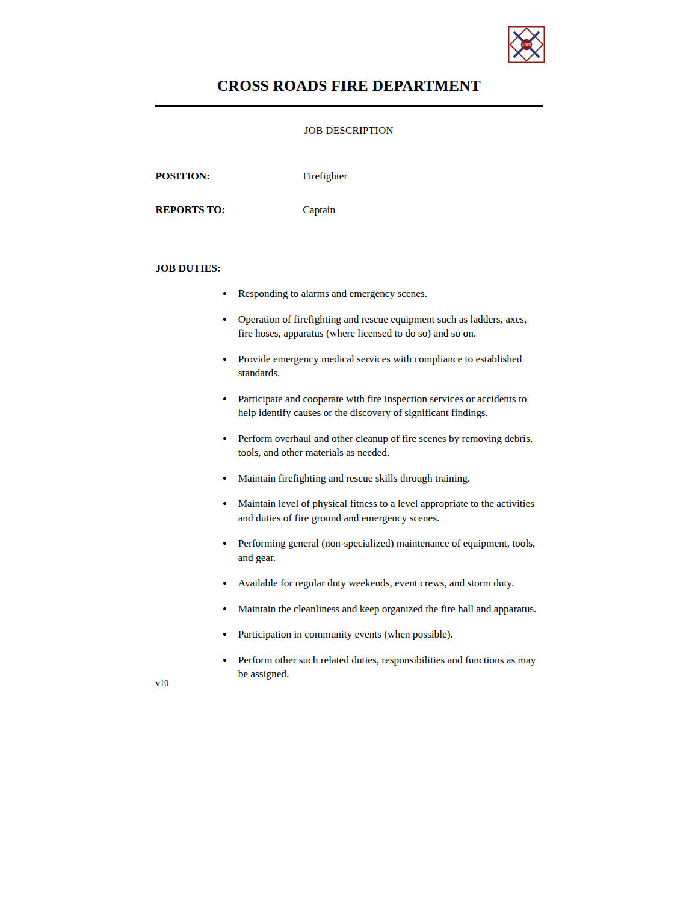CRFD
CROSS ROADS FIRE DEPARTMENT
JOB DESCRIPTION
| POSITION: | Firefighter |
| REPORTS TO: | Captain |
JOB DUTIES:
Responding to alarms and emergency scenes.
Operation of firefighting and rescue equipment such as ladders, axes, fire hoses, apparatus (where licensed to do so) and so on.
Provide emergency medical services with compliance to established standards.
Participate and cooperate with fire inspection services or accidents to help identify causes or the discovery of significant findings.
Perform overhaul and other cleanup of fire scenes by removing debris, tools, and other materials as needed.
Maintain firefighting and rescue skills through training.
Maintain level of physical fitness to a level appropriate to the activities and duties of fire ground and emergency scenes.
Performing general (non-specialized) maintenance of equipment, tools, and gear.
Available for regular duty weekends, event crews, and storm duty.
Maintain the cleanliness and keep organized the fire hall and apparatus.
Participation in community events (when possible).
Perform other such related duties, responsibilities and functions as may be assigned.
v10